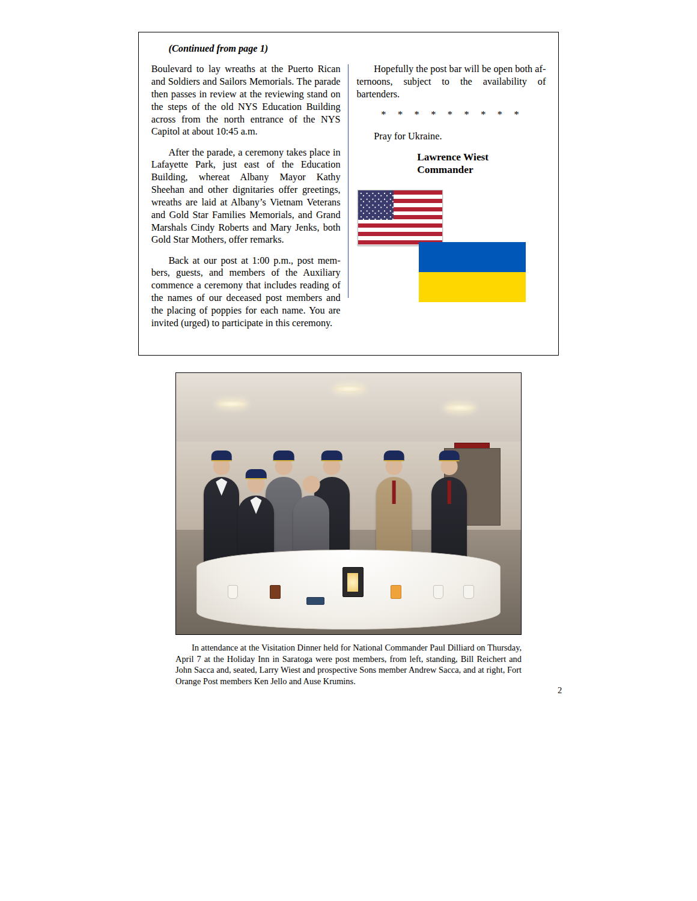(Continued from page 1)
Boulevard to lay wreaths at the Puerto Rican and Soldiers and Sailors Memorials. The parade then passes in review at the reviewing stand on the steps of the old NYS Education Building across from the north entrance of the NYS Capitol at about 10:45 a.m.
After the parade, a ceremony takes place in Lafayette Park, just east of the Education Building, whereat Albany Mayor Kathy Sheehan and other dignitaries offer greetings, wreaths are laid at Albany’s Vietnam Veterans and Gold Star Families Memorials, and Grand Marshals Cindy Roberts and Mary Jenks, both Gold Star Mothers, offer remarks.
Back at our post at 1:00 p.m., post members, guests, and members of the Auxiliary commence a ceremony that includes reading of the names of our deceased post members and the placing of poppies for each name. You are invited (urged) to participate in this ceremony.
Hopefully the post bar will be open both afternoons, subject to the availability of bartenders.
* * * * * * * * *
Pray for Ukraine.
Lawrence Wiest
Commander
In attendance at the Visitation Dinner held for National Commander Paul Dilliard on Thursday, April 7 at the Holiday Inn in Saratoga were post members, from left, standing, Bill Reichert and John Sacca and, seated, Larry Wiest and prospective Sons member Andrew Sacca, and at right, Fort Orange Post members Ken Jello and Ause Krumins.
2